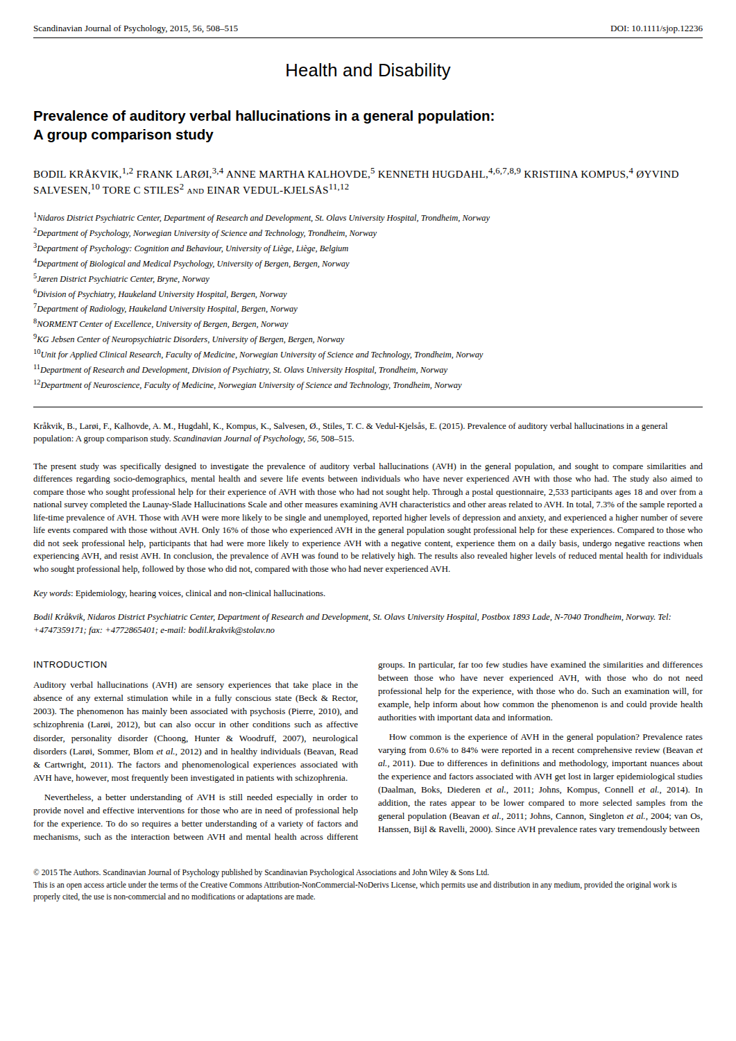Scandinavian Journal of Psychology, 2015, 56, 508–515 DOI: 10.1111/sjop.12236
Health and Disability
Prevalence of auditory verbal hallucinations in a general population:
A group comparison study
BODIL KRÅKVIK,1,2 FRANK LARØI,3,4 ANNE MARTHA KALHOVDE,5 KENNETH HUGDAHL,4,6,7,8,9 KRISTIINA KOMPUS,4 ØYVIND SALVESEN,10 TORE C STILES2 and EINAR VEDUL-KJELSÅS11,12
1Nidaros District Psychiatric Center, Department of Research and Development, St. Olavs University Hospital, Trondheim, Norway
2Department of Psychology, Norwegian University of Science and Technology, Trondheim, Norway
3Department of Psychology: Cognition and Behaviour, University of Liège, Liège, Belgium
4Department of Biological and Medical Psychology, University of Bergen, Bergen, Norway
5Jæren District Psychiatric Center, Bryne, Norway
6Division of Psychiatry, Haukeland University Hospital, Bergen, Norway
7Department of Radiology, Haukeland University Hospital, Bergen, Norway
8NORMENT Center of Excellence, University of Bergen, Bergen, Norway
9KG Jebsen Center of Neuropsychiatric Disorders, University of Bergen, Bergen, Norway
10Unit for Applied Clinical Research, Faculty of Medicine, Norwegian University of Science and Technology, Trondheim, Norway
11Department of Research and Development, Division of Psychiatry, St. Olavs University Hospital, Trondheim, Norway
12Department of Neuroscience, Faculty of Medicine, Norwegian University of Science and Technology, Trondheim, Norway
Kråkvik, B., Larøi, F., Kalhovde, A. M., Hugdahl, K., Kompus, K., Salvesen, Ø., Stiles, T. C. & Vedul-Kjelsås, E. (2015). Prevalence of auditory verbal hallucinations in a general population: A group comparison study. Scandinavian Journal of Psychology, 56, 508–515.
The present study was specifically designed to investigate the prevalence of auditory verbal hallucinations (AVH) in the general population, and sought to compare similarities and differences regarding socio-demographics, mental health and severe life events between individuals who have never experienced AVH with those who had. The study also aimed to compare those who sought professional help for their experience of AVH with those who had not sought help. Through a postal questionnaire, 2,533 participants ages 18 and over from a national survey completed the Launay-Slade Hallucinations Scale and other measures examining AVH characteristics and other areas related to AVH. In total, 7.3% of the sample reported a life-time prevalence of AVH. Those with AVH were more likely to be single and unemployed, reported higher levels of depression and anxiety, and experienced a higher number of severe life events compared with those without AVH. Only 16% of those who experienced AVH in the general population sought professional help for these experiences. Compared to those who did not seek professional help, participants that had were more likely to experience AVH with a negative content, experience them on a daily basis, undergo negative reactions when experiencing AVH, and resist AVH. In conclusion, the prevalence of AVH was found to be relatively high. The results also revealed higher levels of reduced mental health for individuals who sought professional help, followed by those who did not, compared with those who had never experienced AVH.
Key words: Epidemiology, hearing voices, clinical and non-clinical hallucinations.
Bodil Kråkvik, Nidaros District Psychiatric Center, Department of Research and Development, St. Olavs University Hospital, Postbox 1893 Lade, N-7040 Trondheim, Norway. Tel: +4747359171; fax: +4772865401; e-mail: bodil.krakvik@stolav.no
INTRODUCTION
Auditory verbal hallucinations (AVH) are sensory experiences that take place in the absence of any external stimulation while in a fully conscious state (Beck & Rector, 2003). The phenomenon has mainly been associated with psychosis (Pierre, 2010), and schizophrenia (Larøi, 2012), but can also occur in other conditions such as affective disorder, personality disorder (Choong, Hunter & Woodruff, 2007), neurological disorders (Larøi, Sommer, Blom et al., 2012) and in healthy individuals (Beavan, Read & Cartwright, 2011). The factors and phenomenological experiences associated with AVH have, however, most frequently been investigated in patients with schizophrenia.
Nevertheless, a better understanding of AVH is still needed especially in order to provide novel and effective interventions for those who are in need of professional help for the experience. To do so requires a better understanding of a variety of factors and mechanisms, such as the interaction between AVH and mental health across different groups. In particular, far too few studies have examined the similarities and differences between those who have never experienced AVH, with those who do not need professional help for the experience, with those who do. Such an examination will, for example, help inform about how common the phenomenon is and could provide health authorities with important data and information.
How common is the experience of AVH in the general population? Prevalence rates varying from 0.6% to 84% were reported in a recent comprehensive review (Beavan et al., 2011). Due to differences in definitions and methodology, important nuances about the experience and factors associated with AVH get lost in larger epidemiological studies (Daalman, Boks, Diederen et al., 2011; Johns, Kompus, Connell et al., 2014). In addition, the rates appear to be lower compared to more selected samples from the general population (Beavan et al., 2011; Johns, Cannon, Singleton et al., 2004; van Os, Hanssen, Bijl & Ravelli, 2000). Since AVH prevalence rates vary tremendously between
© 2015 The Authors. Scandinavian Journal of Psychology published by Scandinavian Psychological Associations and John Wiley & Sons Ltd.
This is an open access article under the terms of the Creative Commons Attribution-NonCommercial-NoDerivs License, which permits use and distribution in any medium, provided the original work is properly cited, the use is non-commercial and no modifications or adaptations are made.